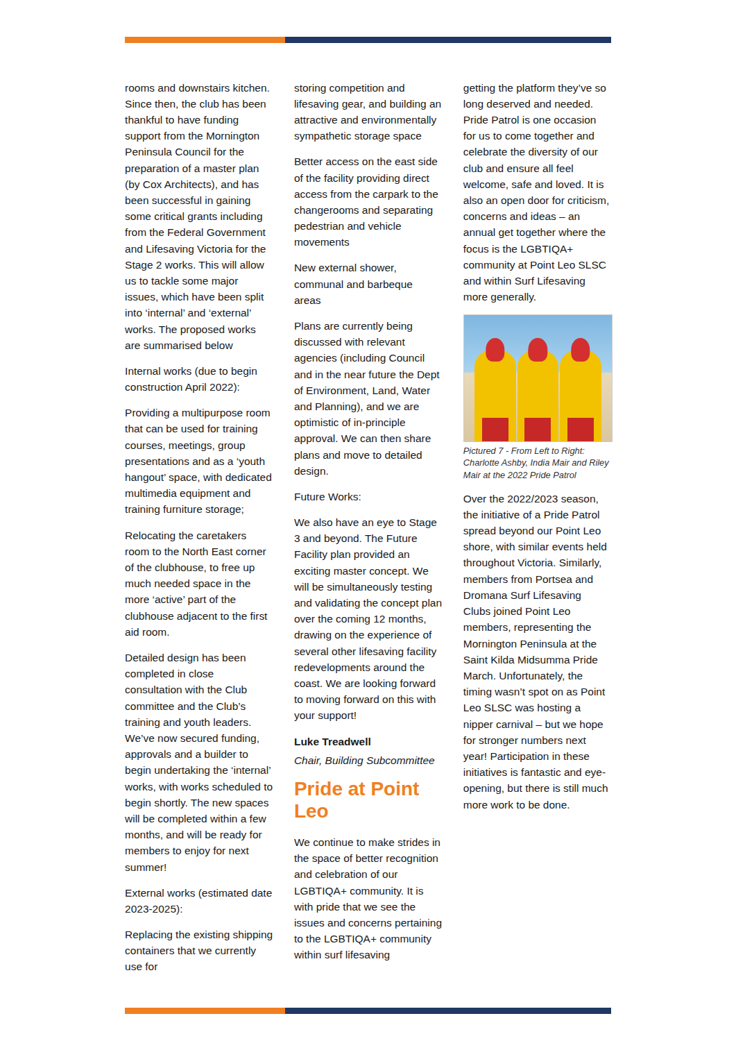rooms and downstairs kitchen. Since then, the club has been thankful to have funding support from the Mornington Peninsula Council for the preparation of a master plan (by Cox Architects), and has been successful in gaining some critical grants including from the Federal Government and Lifesaving Victoria for the Stage 2 works. This will allow us to tackle some major issues, which have been split into ‘internal’ and ‘external’ works. The proposed works are summarised below
Internal works (due to begin construction April 2022):
Providing a multipurpose room that can be used for training courses, meetings, group presentations and as a ‘youth hangout’ space, with dedicated multimedia equipment and training furniture storage;
Relocating the caretakers room to the North East corner of the clubhouse, to free up much needed space in the more ‘active’ part of the clubhouse adjacent to the first aid room.
Detailed design has been completed in close consultation with the Club committee and the Club’s training and youth leaders. We’ve now secured funding, approvals and a builder to begin undertaking the ‘internal’ works, with works scheduled to begin shortly. The new spaces will be completed within a few months, and will be ready for members to enjoy for next summer!
External works (estimated date 2023-2025):
Replacing the existing shipping containers that we currently use for
storing competition and lifesaving gear, and building an attractive and environmentally sympathetic storage space
Better access on the east side of the facility providing direct access from the carpark to the changerooms and separating pedestrian and vehicle movements
New external shower, communal and barbeque areas
Plans are currently being discussed with relevant agencies (including Council and in the near future the Dept of Environment, Land, Water and Planning), and we are optimistic of in-principle approval. We can then share plans and move to detailed design.
Future Works:
We also have an eye to Stage 3 and beyond. The Future Facility plan provided an exciting master concept. We will be simultaneously testing and validating the concept plan over the coming 12 months, drawing on the experience of several other lifesaving facility redevelopments around the coast. We are looking forward to moving forward on this with your support!
Luke Treadwell
Chair, Building Subcommittee
Pride at Point Leo
We continue to make strides in the space of better recognition and celebration of our LGBTIQA+ community. It is with pride that we see the issues and concerns pertaining to the LGBTIQA+ community within surf lifesaving
getting the platform they’ve so long deserved and needed. Pride Patrol is one occasion for us to come together and celebrate the diversity of our club and ensure all feel welcome, safe and loved. It is also an open door for criticism, concerns and ideas – an annual get together where the focus is the LGBTIQA+ community at Point Leo SLSC and within Surf Lifesaving more generally.
Pictured 7 - From Left to Right: Charlotte Ashby, India Mair and Riley Mair at the 2022 Pride Patrol
Over the 2022/2023 season, the initiative of a Pride Patrol spread beyond our Point Leo shore, with similar events held throughout Victoria. Similarly, members from Portsea and Dromana Surf Lifesaving Clubs joined Point Leo members, representing the Mornington Peninsula at the Saint Kilda Midsumma Pride March. Unfortunately, the timing wasn’t spot on as Point Leo SLSC was hosting a nipper carnival – but we hope for stronger numbers next year! Participation in these initiatives is fantastic and eye-opening, but there is still much more work to be done.